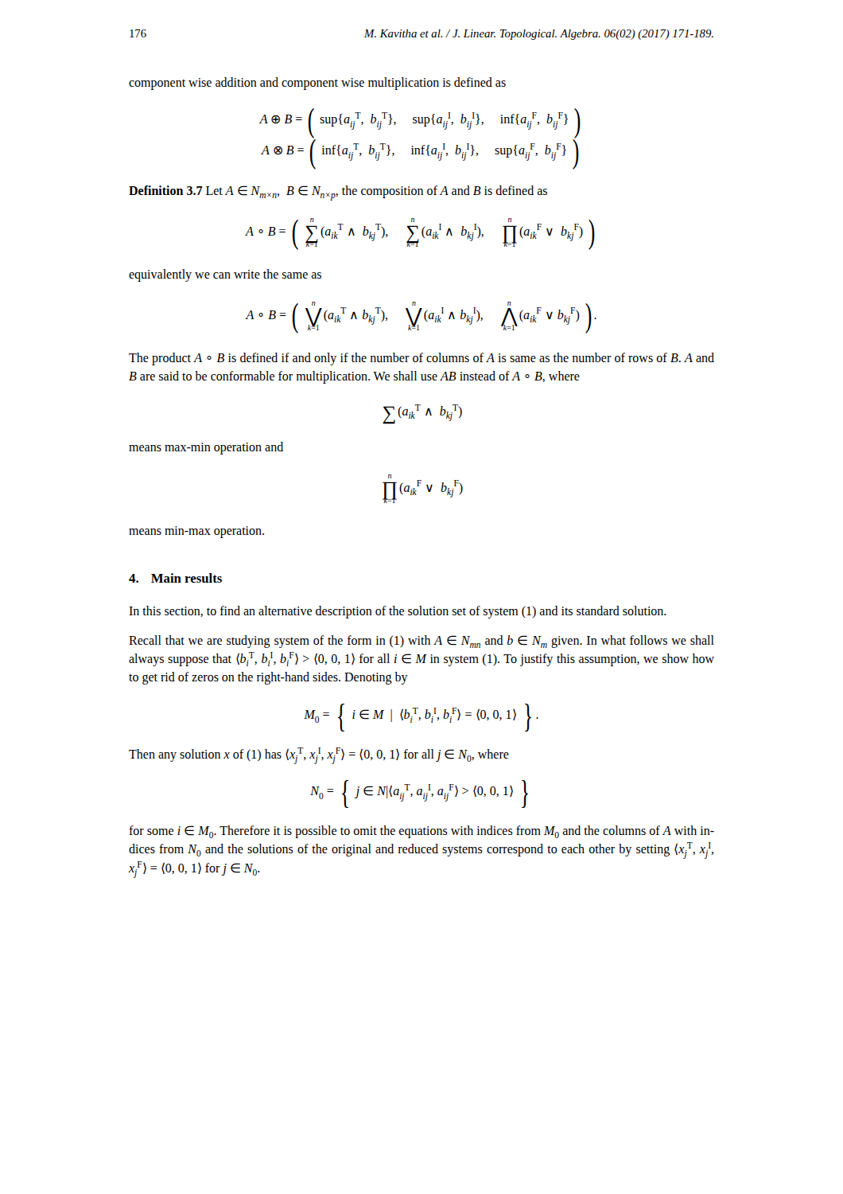176 M. Kavitha et al. / J. Linear. Topological. Algebra. 06(02) (2017) 171-189.
component wise addition and component wise multiplication is defined as
A ⊕ B = ( sup{aijT, bijT}, sup{aijI, bijI}, inf{aijF, bijF} ) A ⊗ B = ( inf{aijT, bijT}, inf{aijI, bijI}, sup{aijF, bijF} )
Definition 3.7 Let A ∈ Nm×n, B ∈ Nn×p, the composition of A and B is defined as
A ∘ B = ( n∑k=1(aikT ∧ bkjT), n∑k=1(aikI ∧ bkjI), n∏k=1(aikF ∨ bkjF) )
equivalently we can write the same as
A ∘ B = ( n⋁k=1(aikT ∧ bkjT), n⋁k=1(aikI ∧ bkjI), n⋀k=1(aikF ∨ bkjF) ).
The product A ∘ B is defined if and only if the number of columns of A is same as the number of rows of B. A and B are said to be conformable for multiplication. We shall use AB instead of A ∘ B, where
∑(aikT ∧ bkjT)
means max-min operation and
n∏k=1(aikF ∨ bkjF)
means min-max operation.
4. Main results
In this section, to find an alternative description of the solution set of system (1) and its standard solution.
Recall that we are studying system of the form in (1) with A ∈ Nmn and b ∈ Nm given. In what follows we shall always suppose that ⟨biT, biI, biF⟩ > ⟨0, 0, 1⟩ for all i ∈ M in system (1). To justify this assumption, we show how to get rid of zeros on the right-hand sides. Denoting by
M0 = { i ∈ M | ⟨biT, biI, biF⟩ = ⟨0, 0, 1⟩ }.
Then any solution x of (1) has ⟨xjT, xjI, xjF⟩ = ⟨0, 0, 1⟩ for all j ∈ N0, where
N0 = { j ∈ N|⟨aijT, aijI, aijF⟩ > ⟨0, 0, 1⟩ }
for some i ∈ M0. Therefore it is possible to omit the equations with indices from M0 and the columns of A with indices from N0 and the solutions of the original and reduced systems correspond to each other by setting ⟨xjT, xjI, xjF⟩ = ⟨0, 0, 1⟩ for j ∈ N0.